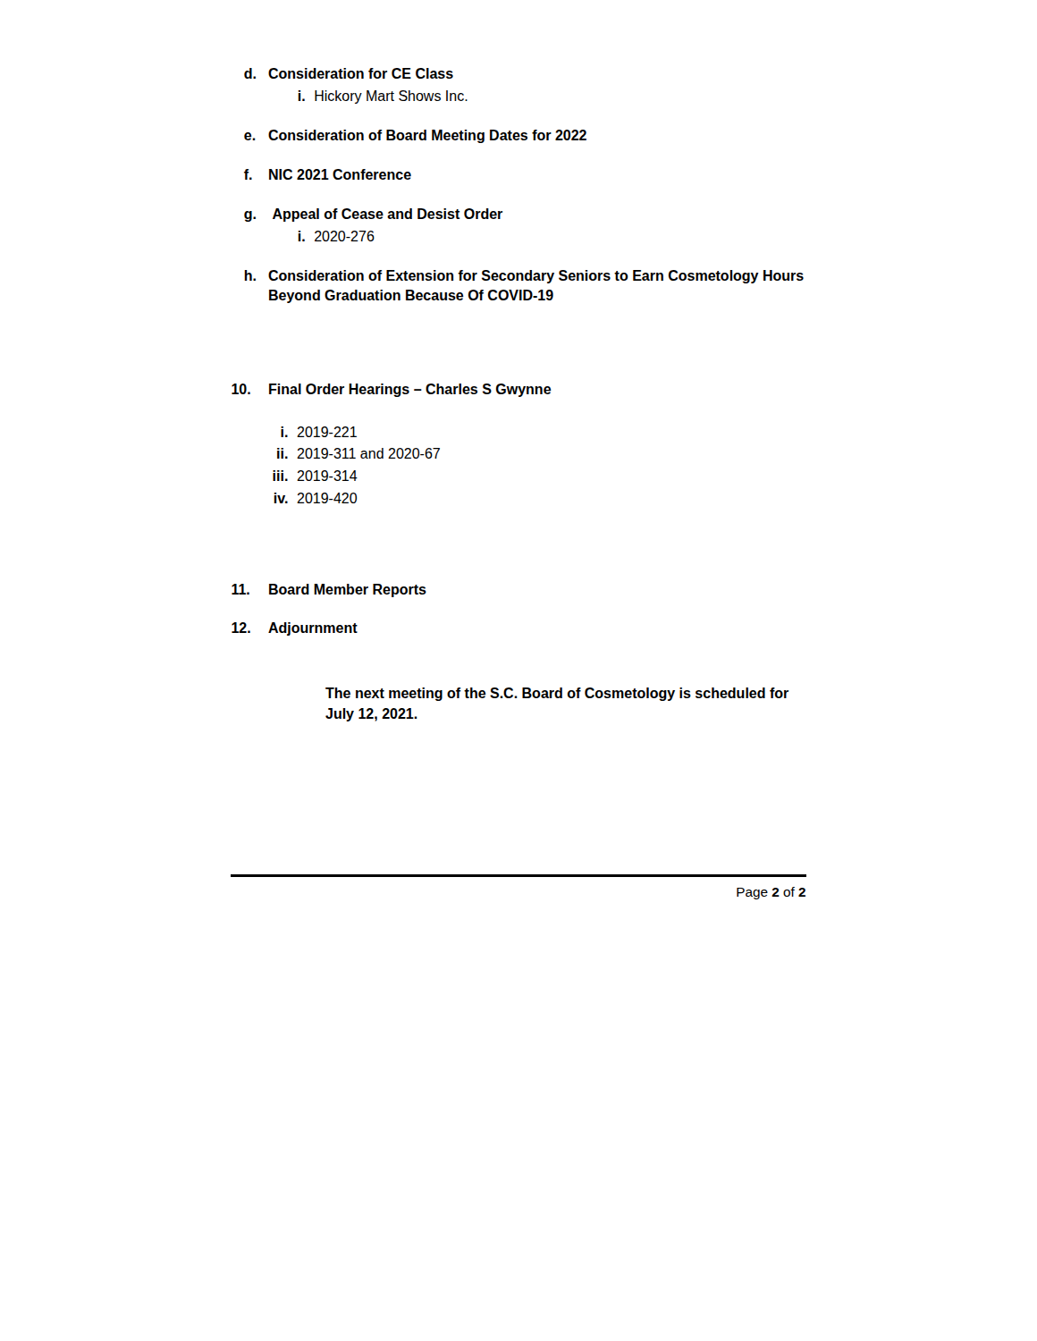d. Consideration for CE Class
i. Hickory Mart Shows Inc.
e. Consideration of Board Meeting Dates for 2022
f. NIC 2021 Conference
g. Appeal of Cease and Desist Order
i. 2020-276
h. Consideration of Extension for Secondary Seniors to Earn Cosmetology Hours Beyond Graduation Because Of COVID-19
10. Final Order Hearings – Charles S Gwynne
i. 2019-221
ii. 2019-311 and 2020-67
iii. 2019-314
iv. 2019-420
11. Board Member Reports
12. Adjournment
The next meeting of the S.C. Board of Cosmetology is scheduled for July 12, 2021.
Page 2 of 2